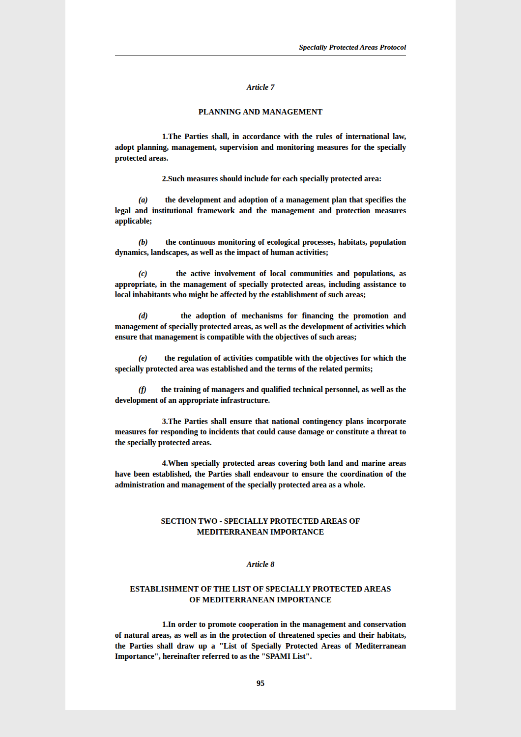Specially Protected Areas Protocol
Article 7
PLANNING AND MANAGEMENT
1. The Parties shall, in accordance with the rules of international law, adopt planning, management, supervision and monitoring measures for the specially protected areas.
2. Such measures should include for each specially protected area:
(a) the development and adoption of a management plan that specifies the legal and institutional framework and the management and protection measures applicable;
(b) the continuous monitoring of ecological processes, habitats, population dynamics, landscapes, as well as the impact of human activities;
(c) the active involvement of local communities and populations, as appropriate, in the management of specially protected areas, including assistance to local inhabitants who might be affected by the establishment of such areas;
(d) the adoption of mechanisms for financing the promotion and management of specially protected areas, as well as the development of activities which ensure that management is compatible with the objectives of such areas;
(e) the regulation of activities compatible with the objectives for which the specially protected area was established and the terms of the related permits;
(f) the training of managers and qualified technical personnel, as well as the development of an appropriate infrastructure.
3. The Parties shall ensure that national contingency plans incorporate measures for responding to incidents that could cause damage or constitute a threat to the specially protected areas.
4. When specially protected areas covering both land and marine areas have been established, the Parties shall endeavour to ensure the coordination of the administration and management of the specially protected area as a whole.
SECTION TWO - SPECIALLY PROTECTED AREAS OF
MEDITERRANEAN IMPORTANCE
Article 8
ESTABLISHMENT OF THE LIST OF SPECIALLY PROTECTED AREAS
OF MEDITERRANEAN IMPORTANCE
1. In order to promote cooperation in the management and conservation of natural areas, as well as in the protection of threatened species and their habitats, the Parties shall draw up a "List of Specially Protected Areas of Mediterranean Importance", hereinafter referred to as the "SPAMI List".
95